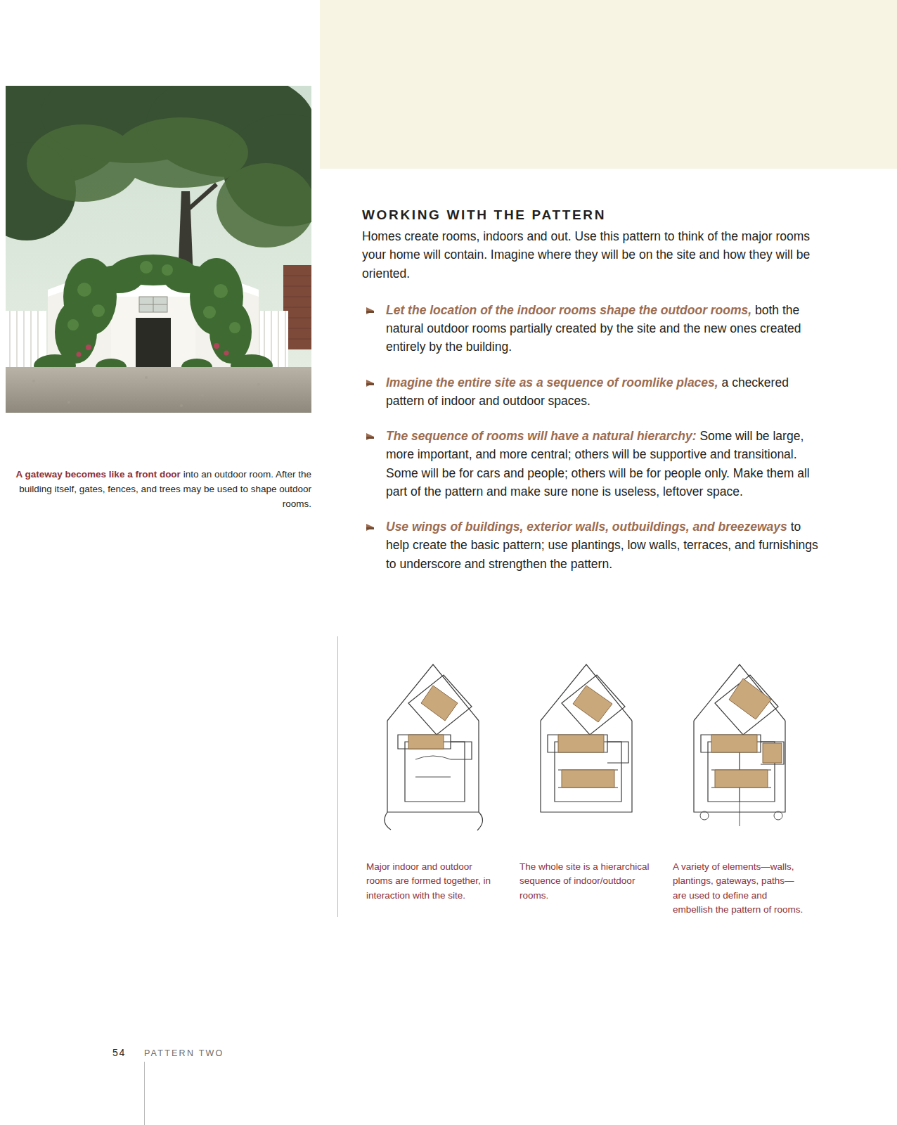A gateway becomes like a front door into an outdoor room. After the building itself, gates, fences, and trees may be used to shape outdoor rooms.
Working with the Pattern
Homes create rooms, indoors and out. Use this pattern to think of the major rooms your home will contain. Imagine where they will be on the site and how they will be oriented.
Let the location of the indoor rooms shape the outdoor rooms, both the natural outdoor rooms partially created by the site and the new ones created entirely by the building.
Imagine the entire site as a sequence of roomlike places, a checkered pattern of indoor and outdoor spaces.
The sequence of rooms will have a natural hierarchy: Some will be large, more important, and more central; others will be supportive and transitional. Some will be for cars and people; others will be for people only. Make them all part of the pattern and make sure none is useless, leftover space.
Use wings of buildings, exterior walls, outbuildings, and breezeways to help create the basic pattern; use plantings, low walls, terraces, and furnishings to underscore and strengthen the pattern.
Major indoor and outdoor rooms are formed together, in interaction with the site.
The whole site is a hierarchical sequence of indoor/outdoor rooms.
A variety of elements—walls, plantings, gateways, paths—are used to define and embellish the pattern of rooms.
54 PATTERN TWO